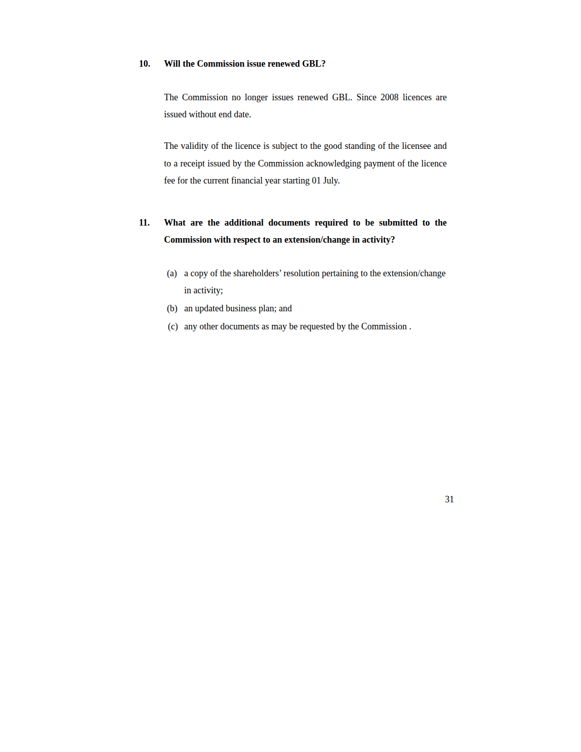10.
Will the Commission issue renewed GBL?
The Commission no longer issues renewed GBL. Since 2008 licences are issued without end date.
The validity of the licence is subject to the good standing of the licensee and to a receipt issued by the Commission acknowledging payment of the licence fee for the current financial year starting 01 July.
11.
What are the additional documents required to be submitted to the Commission with respect to an extension/change in activity?
(a)
a copy of the shareholders’ resolution pertaining to the extension/change in activity;
(b)
an updated business plan; and
(c)
any other documents as may be requested by the Commission .
31